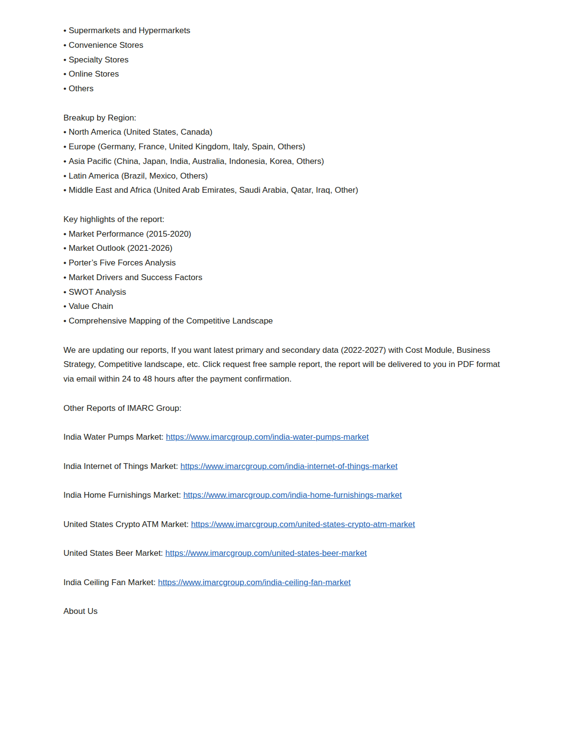Supermarkets and Hypermarkets
Convenience Stores
Specialty Stores
Online Stores
Others
Breakup by Region:
North America (United States, Canada)
Europe (Germany, France, United Kingdom, Italy, Spain, Others)
Asia Pacific (China, Japan, India, Australia, Indonesia, Korea, Others)
Latin America (Brazil, Mexico, Others)
Middle East and Africa (United Arab Emirates, Saudi Arabia, Qatar, Iraq, Other)
Key highlights of the report:
Market Performance (2015-2020)
Market Outlook (2021-2026)
Porter’s Five Forces Analysis
Market Drivers and Success Factors
SWOT Analysis
Value Chain
Comprehensive Mapping of the Competitive Landscape
We are updating our reports, If you want latest primary and secondary data (2022-2027) with Cost Module, Business Strategy, Competitive landscape, etc. Click request free sample report, the report will be delivered to you in PDF format via email within 24 to 48 hours after the payment confirmation.
Other Reports of IMARC Group:
India Water Pumps Market: https://www.imarcgroup.com/india-water-pumps-market
India Internet of Things Market: https://www.imarcgroup.com/india-internet-of-things-market
India Home Furnishings Market: https://www.imarcgroup.com/india-home-furnishings-market
United States Crypto ATM Market: https://www.imarcgroup.com/united-states-crypto-atm-market
United States Beer Market: https://www.imarcgroup.com/united-states-beer-market
India Ceiling Fan Market: https://www.imarcgroup.com/india-ceiling-fan-market
About Us